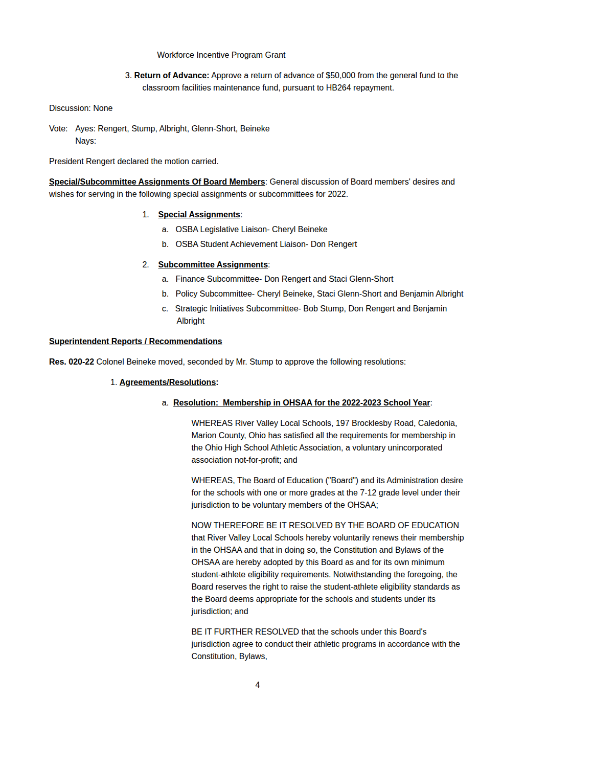Workforce Incentive Program Grant
3. Return of Advance: Approve a return of advance of $50,000 from the general fund to the classroom facilities maintenance fund, pursuant to HB264 repayment.
Discussion: None
Vote: Ayes: Rengert, Stump, Albright, Glenn-Short, Beineke
Nays:
President Rengert declared the motion carried.
Special/Subcommittee Assignments Of Board Members: General discussion of Board members' desires and wishes for serving in the following special assignments or subcommittees for 2022.
1. Special Assignments:
a. OSBA Legislative Liaison- Cheryl Beineke
b. OSBA Student Achievement Liaison- Don Rengert
2. Subcommittee Assignments:
a. Finance Subcommittee- Don Rengert and Staci Glenn-Short
b. Policy Subcommittee- Cheryl Beineke, Staci Glenn-Short and Benjamin Albright
c. Strategic Initiatives Subcommittee- Bob Stump, Don Rengert and Benjamin Albright
Superintendent Reports / Recommendations
Res. 020-22 Colonel Beineke moved, seconded by Mr. Stump to approve the following resolutions:
1. Agreements/Resolutions:
a. Resolution: Membership in OHSAA for the 2022-2023 School Year:
WHEREAS River Valley Local Schools, 197 Brocklesby Road, Caledonia, Marion County, Ohio has satisfied all the requirements for membership in the Ohio High School Athletic Association, a voluntary unincorporated association not-for-profit; and
WHEREAS, The Board of Education ("Board") and its Administration desire for the schools with one or more grades at the 7-12 grade level under their jurisdiction to be voluntary members of the OHSAA;
NOW THEREFORE BE IT RESOLVED BY THE BOARD OF EDUCATION that River Valley Local Schools hereby voluntarily renews their membership in the OHSAA and that in doing so, the Constitution and Bylaws of the OHSAA are hereby adopted by this Board as and for its own minimum student-athlete eligibility requirements. Notwithstanding the foregoing, the Board reserves the right to raise the student-athlete eligibility standards as the Board deems appropriate for the schools and students under its jurisdiction; and
BE IT FURTHER RESOLVED that the schools under this Board's jurisdiction agree to conduct their athletic programs in accordance with the Constitution, Bylaws,
4